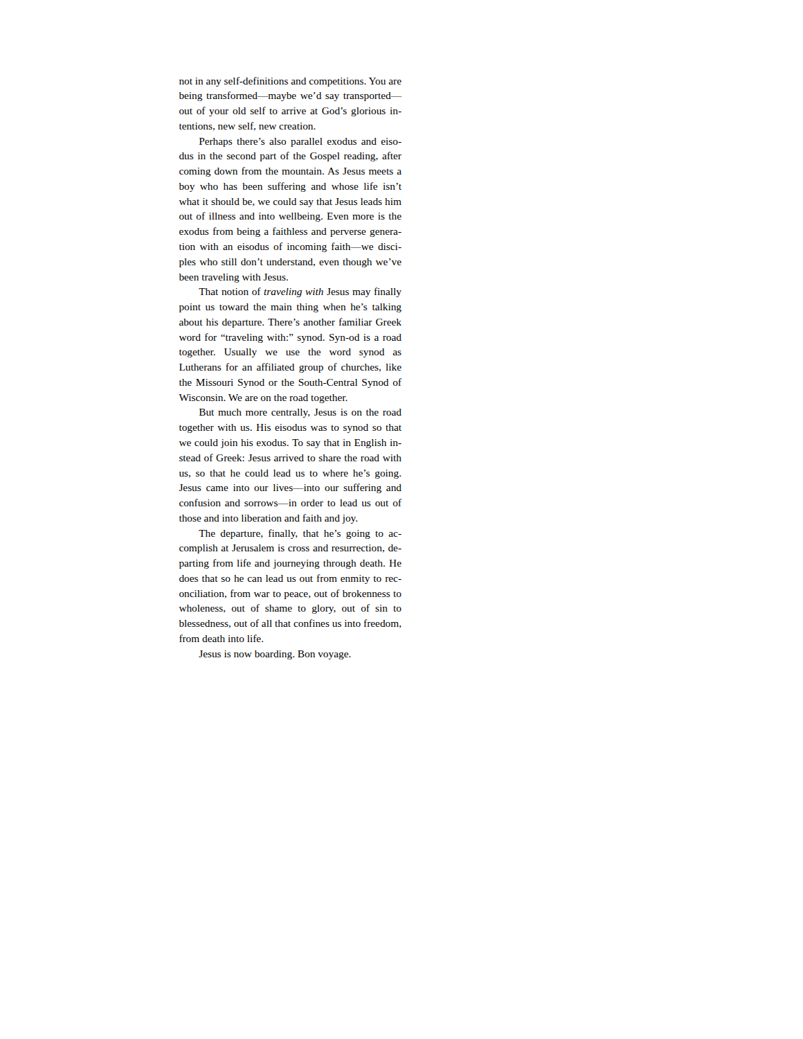not in any self-definitions and competitions. You are being transformed—maybe we’d say transported—out of your old self to arrive at God’s glorious intentions, new self, new creation.
Perhaps there’s also parallel exodus and eisodus in the second part of the Gospel reading, after coming down from the mountain. As Jesus meets a boy who has been suffering and whose life isn’t what it should be, we could say that Jesus leads him out of illness and into wellbeing. Even more is the exodus from being a faithless and perverse generation with an eisodus of incoming faith—we disciples who still don’t understand, even though we’ve been traveling with Jesus.
That notion of traveling with Jesus may finally point us toward the main thing when he’s talking about his departure. There’s another familiar Greek word for “traveling with:” synod. Syn-od is a road together. Usually we use the word synod as Lutherans for an affiliated group of churches, like the Missouri Synod or the South-Central Synod of Wisconsin. We are on the road together.
But much more centrally, Jesus is on the road together with us. His eisodus was to synod so that we could join his exodus. To say that in English instead of Greek: Jesus arrived to share the road with us, so that he could lead us to where he’s going. Jesus came into our lives—into our suffering and confusion and sorrows—in order to lead us out of those and into liberation and faith and joy.
The departure, finally, that he’s going to accomplish at Jerusalem is cross and resurrection, departing from life and journeying through death. He does that so he can lead us out from enmity to reconciliation, from war to peace, out of brokenness to wholeness, out of shame to glory, out of sin to blessedness, out of all that confines us into freedom, from death into life.
Jesus is now boarding. Bon voyage.